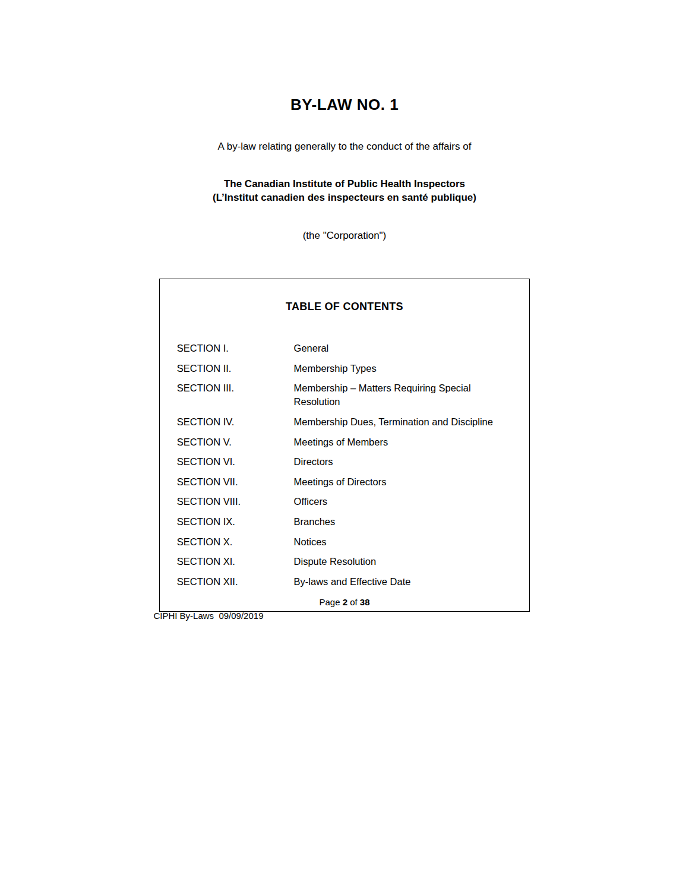BY-LAW NO. 1
A by-law relating generally to the conduct of the affairs of
The Canadian Institute of Public Health Inspectors
(L’Institut canadien des inspecteurs en santé publique)
(the "Corporation")
TABLE OF CONTENTS
| SECTION I. | General |
| SECTION II. | Membership Types |
| SECTION III. | Membership – Matters Requiring Special Resolution |
| SECTION IV. | Membership Dues, Termination and Discipline |
| SECTION V. | Meetings of Members |
| SECTION VI. | Directors |
| SECTION VII. | Meetings of Directors |
| SECTION VIII. | Officers |
| SECTION IX. | Branches |
| SECTION X. | Notices |
| SECTION XI. | Dispute Resolution |
| SECTION XII. | By-laws and Effective Date |
Page 2 of 38
CIPHI By-Laws 09/09/2019